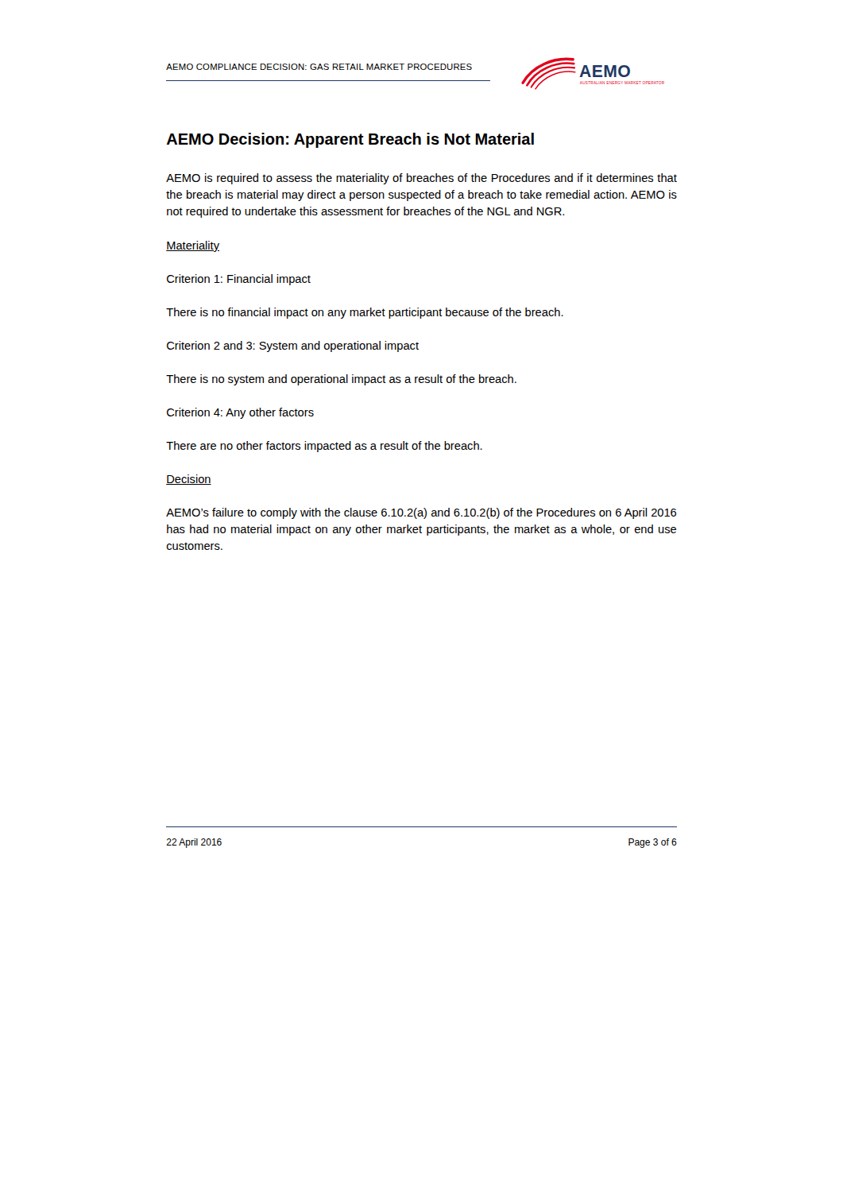AEMO COMPLIANCE DECISION: GAS RETAIL MARKET PROCEDURES
AEMO AUSTRALIAN ENERGY MARKET OPERATOR
AEMO Decision: Apparent Breach is Not Material
AEMO is required to assess the materiality of breaches of the Procedures and if it determines that the breach is material may direct a person suspected of a breach to take remedial action. AEMO is not required to undertake this assessment for breaches of the NGL and NGR.
Materiality
Criterion 1: Financial impact
There is no financial impact on any market participant because of the breach.
Criterion 2 and 3: System and operational impact
There is no system and operational impact as a result of the breach.
Criterion 4: Any other factors
There are no other factors impacted as a result of the breach.
Decision
AEMO’s failure to comply with the clause 6.10.2(a) and 6.10.2(b) of the Procedures on 6 April 2016 has had no material impact on any other market participants, the market as a whole, or end use customers.
22 April 2016
Page 3 of 6